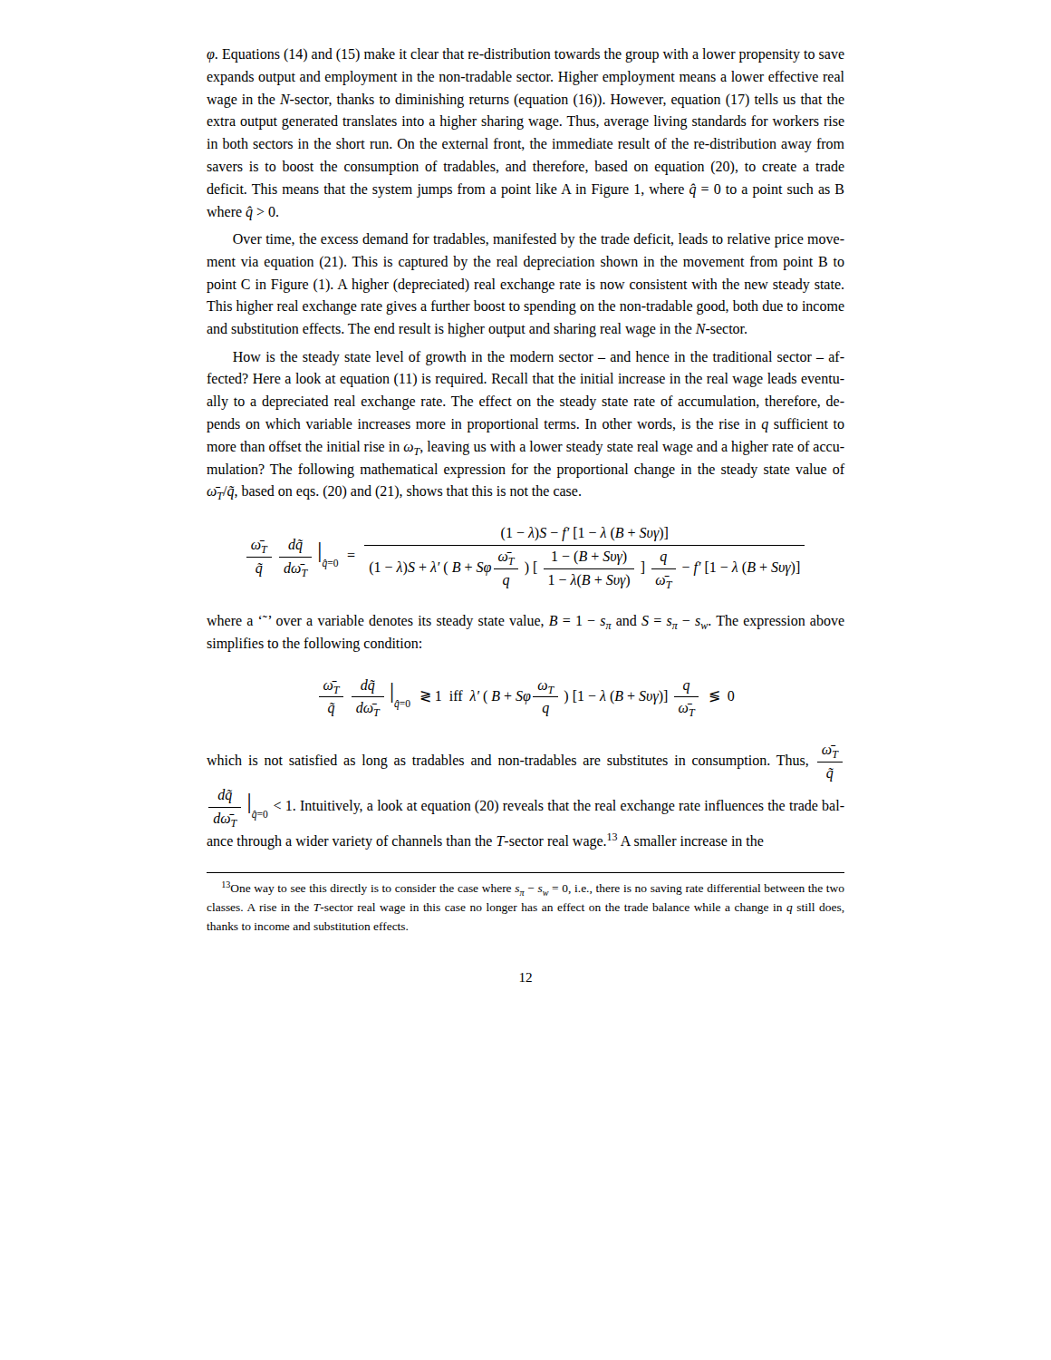φ. Equations (14) and (15) make it clear that re-distribution towards the group with a lower propensity to save expands output and employment in the non-tradable sector. Higher employment means a lower effective real wage in the N-sector, thanks to diminishing returns (equation (16)). However, equation (17) tells us that the extra output generated translates into a higher sharing wage. Thus, average living standards for workers rise in both sectors in the short run. On the external front, the immediate result of the re-distribution away from savers is to boost the consumption of tradables, and therefore, based on equation (20), to create a trade deficit. This means that the system jumps from a point like A in Figure 1, where q̂ = 0 to a point such as B where q̂ > 0.
Over time, the excess demand for tradables, manifested by the trade deficit, leads to relative price movement via equation (21). This is captured by the real depreciation shown in the movement from point B to point C in Figure (1). A higher (depreciated) real exchange rate is now consistent with the new steady state. This higher real exchange rate gives a further boost to spending on the non-tradable good, both due to income and substitution effects. The end result is higher output and sharing real wage in the N-sector.
How is the steady state level of growth in the modern sector – and hence in the traditional sector – affected? Here a look at equation (11) is required. Recall that the initial increase in the real wage leads eventually to a depreciated real exchange rate. The effect on the steady state rate of accumulation, therefore, depends on which variable increases more in proportional terms. In other words, is the rise in q sufficient to more than offset the initial rise in ωT, leaving us with a lower steady state real wage and a higher rate of accumulation? The following mathematical expression for the proportional change in the steady state value of ω̄T/q̃, based on eqs. (20) and (21), shows that this is not the case.
ω̄T q̃ dq̃dω̄T |q̂=0 = (1 − λ)S − f′ [1 − λ (B + Sυγ)] (1 − λ)S + λ′ ( B + Sφ ω̄T q ) [ 1 − (B + Sυγ) 1 − λ(B + Sυγ) ] qω̄T − f′ [1 − λ (B + Sυγ)]
where a ‘˜’ over a variable denotes its steady state value, B = 1 − sπ and S = sπ − sw. The expression above simplifies to the following condition:
ω̄T q̃ dq̃dω̄T |q̂=0 ≷ 1 iff λ′ ( B + Sφ ωT q ) [1 − λ (B + Sυγ)] qω̄T ≶ 0
which is not satisfied as long as tradables and non-tradables are substitutes in consumption. Thus, ω̄T q̃ dq̃dω̄T |q̂=0 < 1. Intuitively, a look at equation (20) reveals that the real exchange rate influences the trade balance through a wider variety of channels than the T-sector real wage.13 A smaller increase in the
13One way to see this directly is to consider the case where sπ − sw = 0, i.e., there is no saving rate differential between the two classes. A rise in the T-sector real wage in this case no longer has an effect on the trade balance while a change in q still does, thanks to income and substitution effects.
12